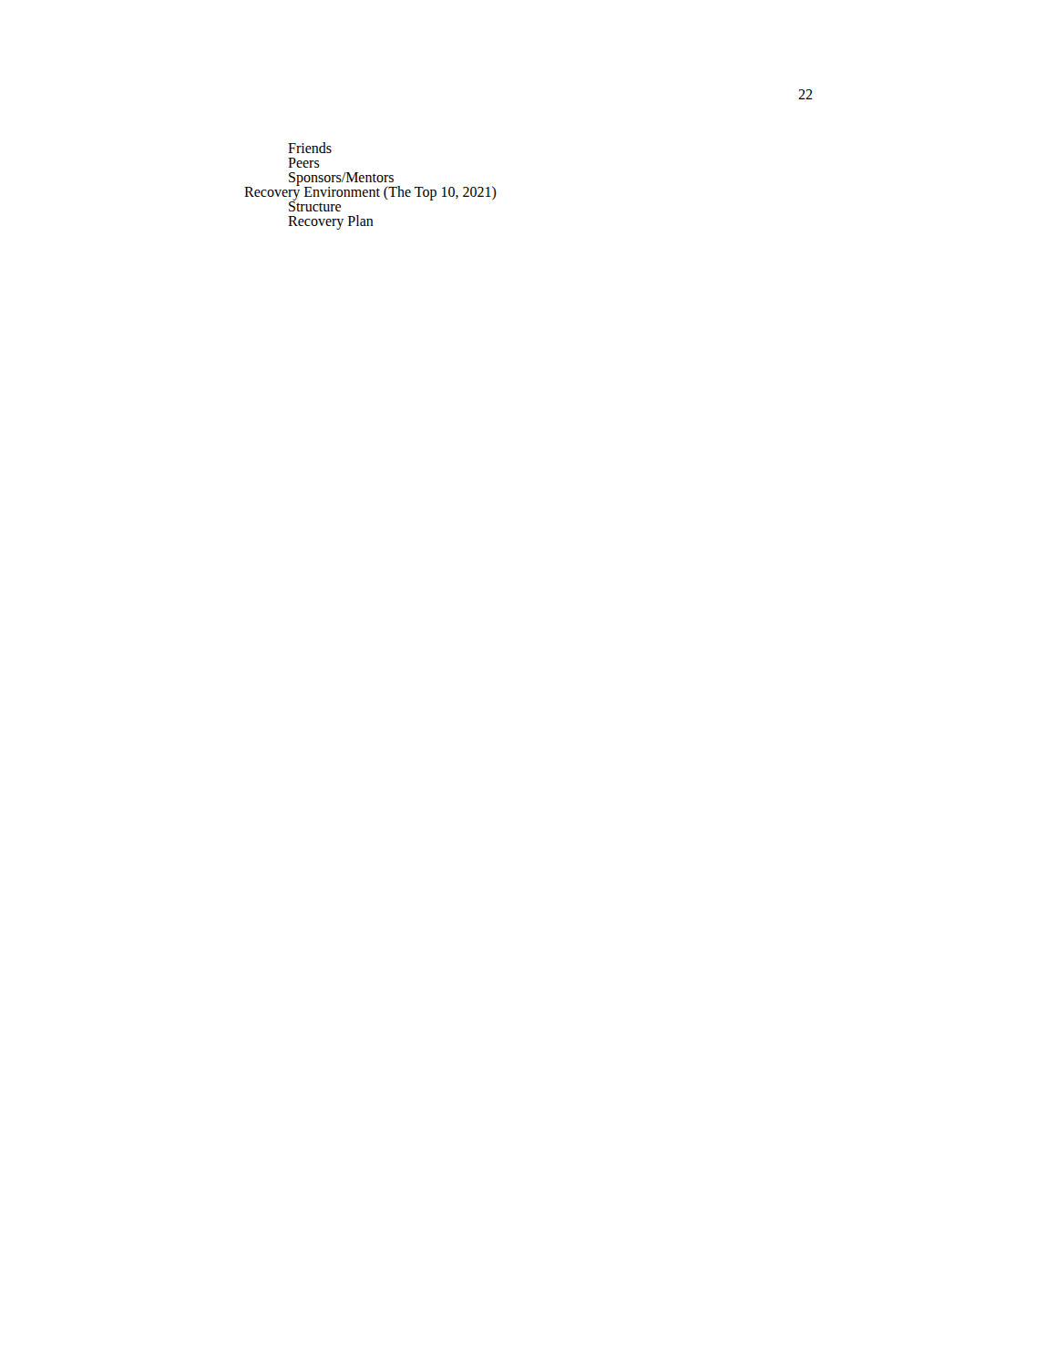22
Friends
Peers
Sponsors/Mentors
Recovery Environment (The Top 10, 2021)
Structure
Recovery Plan